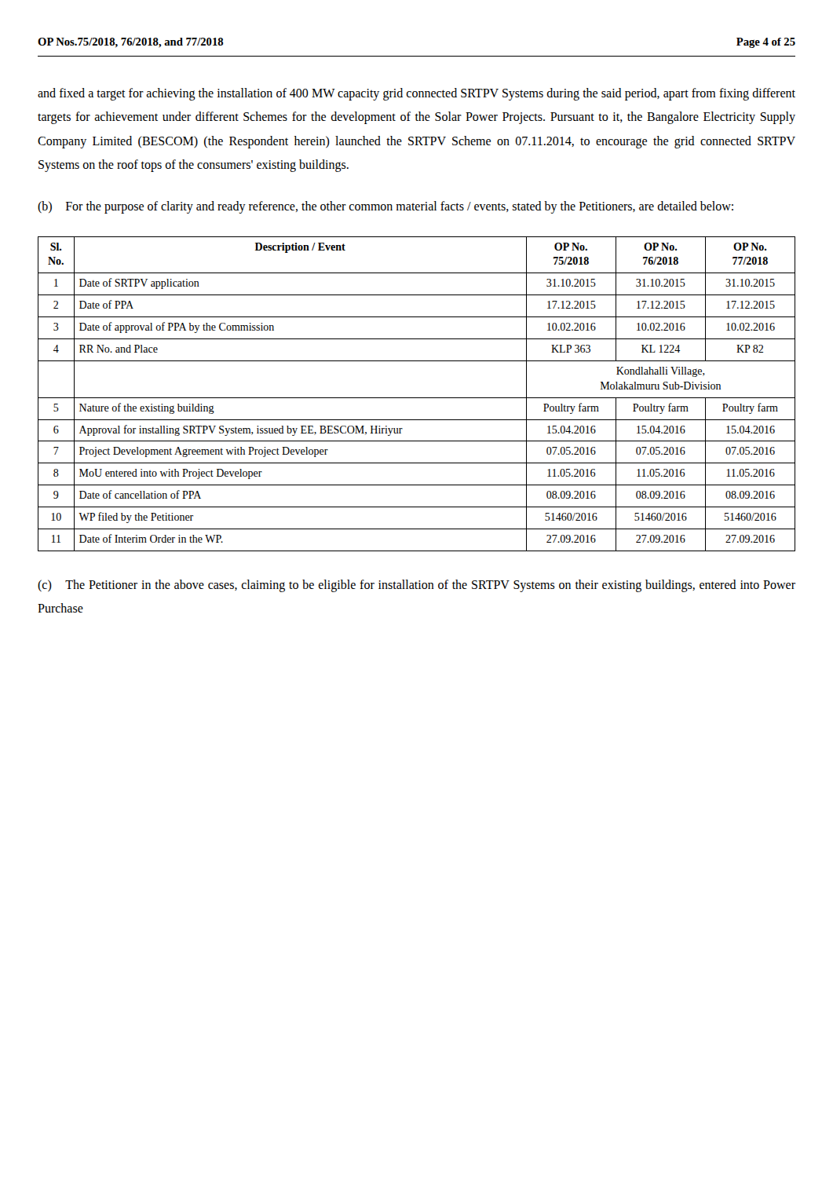OP Nos.75/2018, 76/2018, and 77/2018 Page 4 of 25
and fixed a target for achieving the installation of 400 MW capacity grid connected SRTPV Systems during the said period, apart from fixing different targets for achievement under different Schemes for the development of the Solar Power Projects. Pursuant to it, the Bangalore Electricity Supply Company Limited (BESCOM) (the Respondent herein) launched the SRTPV Scheme on 07.11.2014, to encourage the grid connected SRTPV Systems on the roof tops of the consumers' existing buildings.
(b) For the purpose of clarity and ready reference, the other common material facts / events, stated by the Petitioners, are detailed below:
| Sl. No. | Description / Event | OP No. 75/2018 | OP No. 76/2018 | OP No. 77/2018 |
| --- | --- | --- | --- | --- |
| 1 | Date of SRTPV application | 31.10.2015 | 31.10.2015 | 31.10.2015 |
| 2 | Date of PPA | 17.12.2015 | 17.12.2015 | 17.12.2015 |
| 3 | Date of approval of PPA by the Commission | 10.02.2016 | 10.02.2016 | 10.02.2016 |
| 4 | RR No. and Place | KLP 363 | KL 1224 | KP 82 |
| | | Kondlahalli Village, Molakalmuru Sub-Division |
| 5 | Nature of the existing building | Poultry farm | Poultry farm | Poultry farm |
| 6 | Approval for installing SRTPV System, issued by EE, BESCOM, Hiriyur | 15.04.2016 | 15.04.2016 | 15.04.2016 |
| 7 | Project Development Agreement with Project Developer | 07.05.2016 | 07.05.2016 | 07.05.2016 |
| 8 | MoU entered into with Project Developer | 11.05.2016 | 11.05.2016 | 11.05.2016 |
| 9 | Date of cancellation of PPA | 08.09.2016 | 08.09.2016 | 08.09.2016 |
| 10 | WP filed by the Petitioner | 51460/2016 | 51460/2016 | 51460/2016 |
| 11 | Date of Interim Order in the WP. | 27.09.2016 | 27.09.2016 | 27.09.2016 |
(c) The Petitioner in the above cases, claiming to be eligible for installation of the SRTPV Systems on their existing buildings, entered into Power Purchase